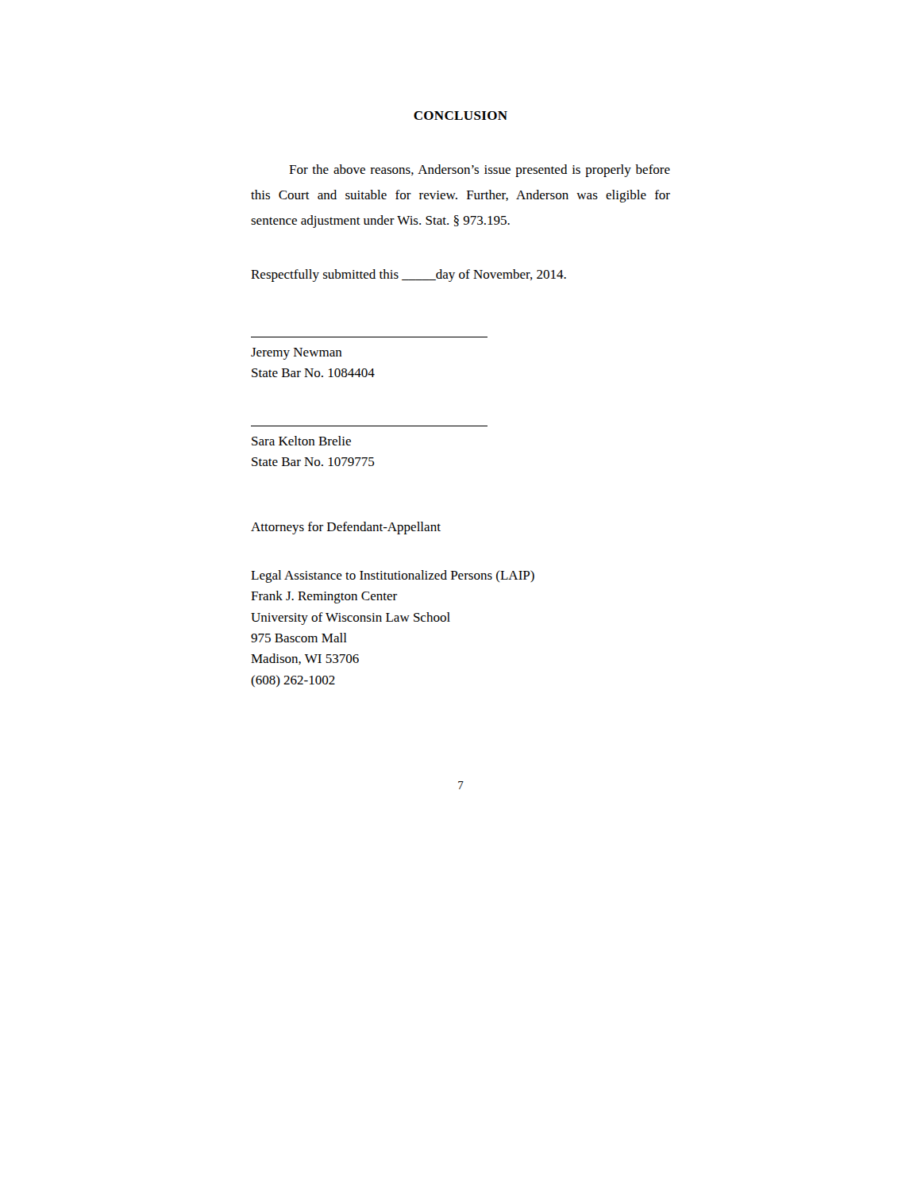CONCLUSION
For the above reasons, Anderson’s issue presented is properly before this Court and suitable for review. Further, Anderson was eligible for sentence adjustment under Wis. Stat. § 973.195.
Respectfully submitted this _____day of November, 2014.
Jeremy Newman
State Bar No. 1084404
Sara Kelton Brelie
State Bar No. 1079775
Attorneys for Defendant-Appellant
Legal Assistance to Institutionalized Persons (LAIP)
Frank J. Remington Center
University of Wisconsin Law School
975 Bascom Mall
Madison, WI 53706
(608) 262-1002
7